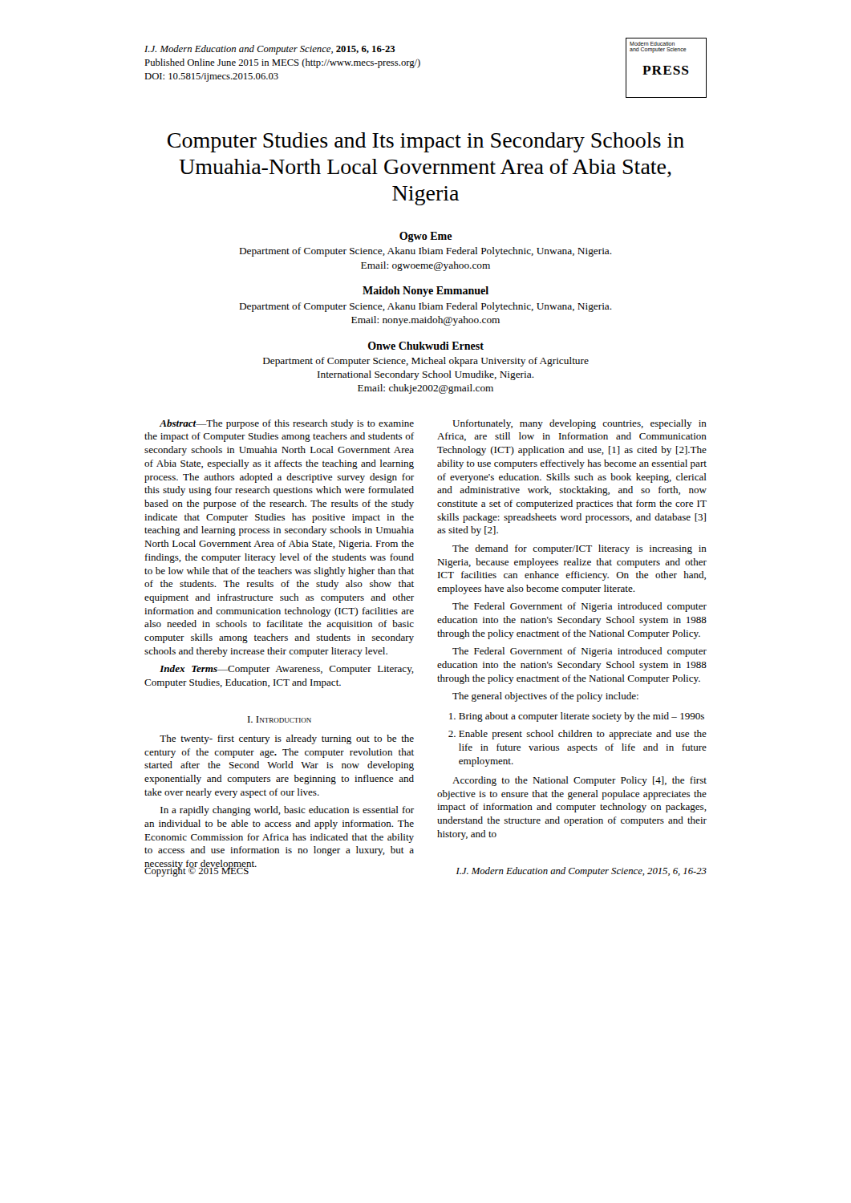Modern Education
and Computer Science PRESS
I.J. Modern Education and Computer Science, 2015, 6, 16-23
Published Online June 2015 in MECS (http://www.mecs-press.org/)
DOI: 10.5815/ijmecs.2015.06.03
Computer Studies and Its impact in Secondary Schools in Umuahia-North Local Government Area of Abia State, Nigeria
Ogwo Eme
Department of Computer Science, Akanu Ibiam Federal Polytechnic, Unwana, Nigeria.
Email: ogwoeme@yahoo.com
Maidoh Nonye Emmanuel
Department of Computer Science, Akanu Ibiam Federal Polytechnic, Unwana, Nigeria.
Email: nonye.maidoh@yahoo.com
Onwe Chukwudi Ernest
Department of Computer Science, Micheal okpara University of Agriculture
International Secondary School Umudike, Nigeria.
Email: chukje2002@gmail.com
Abstract—The purpose of this research study is to examine the impact of Computer Studies among teachers and students of secondary schools in Umuahia North Local Government Area of Abia State, especially as it affects the teaching and learning process. The authors adopted a descriptive survey design for this study using four research questions which were formulated based on the purpose of the research. The results of the study indicate that Computer Studies has positive impact in the teaching and learning process in secondary schools in Umuahia North Local Government Area of Abia State, Nigeria. From the findings, the computer literacy level of the students was found to be low while that of the teachers was slightly higher than that of the students. The results of the study also show that equipment and infrastructure such as computers and other information and communication technology (ICT) facilities are also needed in schools to facilitate the acquisition of basic computer skills among teachers and students in secondary schools and thereby increase their computer literacy level.
Index Terms—Computer Awareness, Computer Literacy, Computer Studies, Education, ICT and Impact.
I. Introduction
The twenty- first century is already turning out to be the century of the computer age. The computer revolution that started after the Second World War is now developing exponentially and computers are beginning to influence and take over nearly every aspect of our lives.
In a rapidly changing world, basic education is essential for an individual to be able to access and apply information. The Economic Commission for Africa has indicated that the ability to access and use information is no longer a luxury, but a necessity for development.
Unfortunately, many developing countries, especially in Africa, are still low in Information and Communication Technology (ICT) application and use, [1] as cited by [2].The ability to use computers effectively has become an essential part of everyone's education. Skills such as book keeping, clerical and administrative work, stocktaking, and so forth, now constitute a set of computerized practices that form the core IT skills package: spreadsheets word processors, and database [3] as sited by [2].
The demand for computer/ICT literacy is increasing in Nigeria, because employees realize that computers and other ICT facilities can enhance efficiency. On the other hand, employees have also become computer literate.
The Federal Government of Nigeria introduced computer education into the nation's Secondary School system in 1988 through the policy enactment of the National Computer Policy.
The Federal Government of Nigeria introduced computer education into the nation's Secondary School system in 1988 through the policy enactment of the National Computer Policy.
The general objectives of the policy include:
Bring about a computer literate society by the mid – 1990s
Enable present school children to appreciate and use the life in future various aspects of life and in future employment.
According to the National Computer Policy [4], the first objective is to ensure that the general populace appreciates the impact of information and computer technology on packages, understand the structure and operation of computers and their history, and to
Copyright © 2015 MECS
I.J. Modern Education and Computer Science, 2015, 6, 16-23